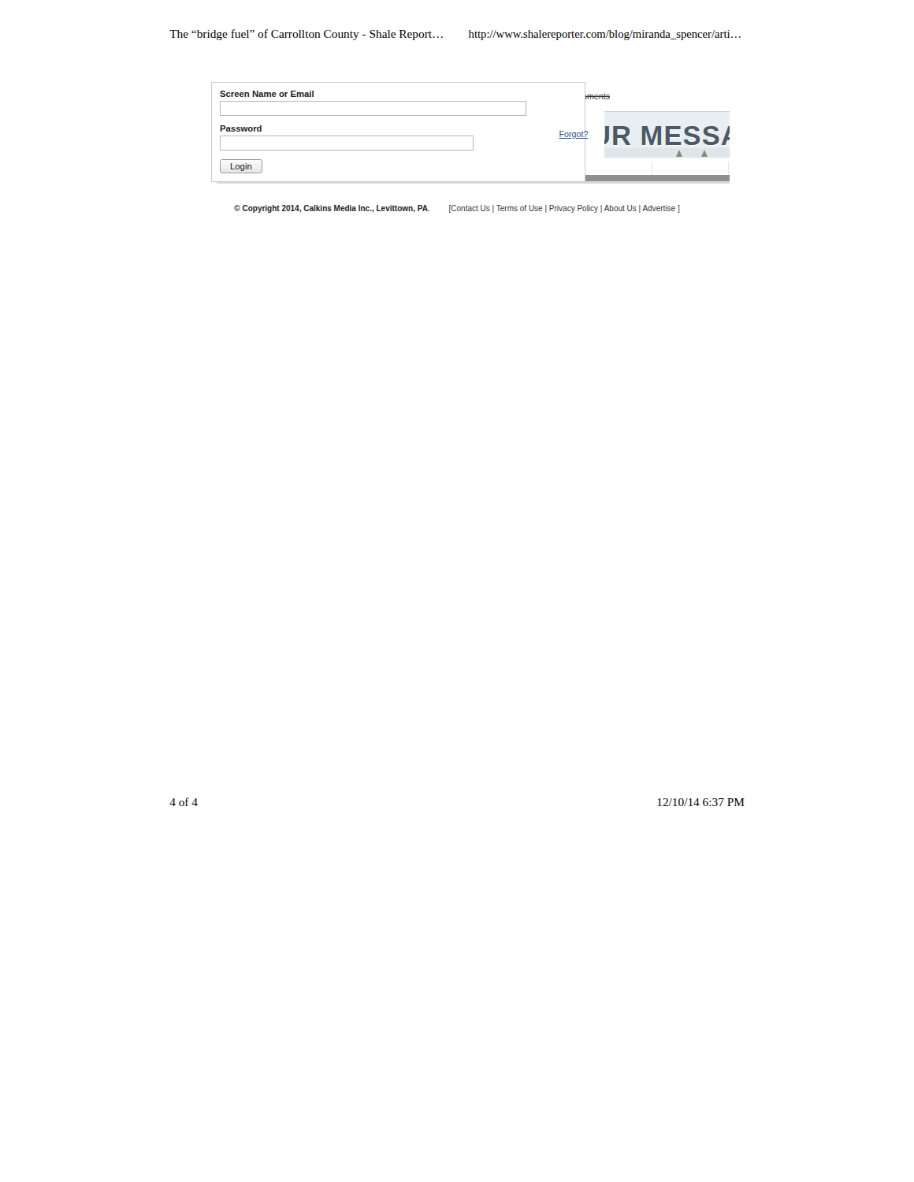The “bridge fuel” of Carrollton County - Shale Reporter : Miran...
http://www.shalereporter.com/blog/miranda_spencer/article_10...
UR MESSAGE
Print comments
Screen Name or Email Password Login
Forgot?
© Copyright 2014, Calkins Media Inc., Levittown, PA. [Contact Us | Terms of Use | Privacy Policy | About Us | Advertise ]
4 of 4
12/10/14 6:37 PM